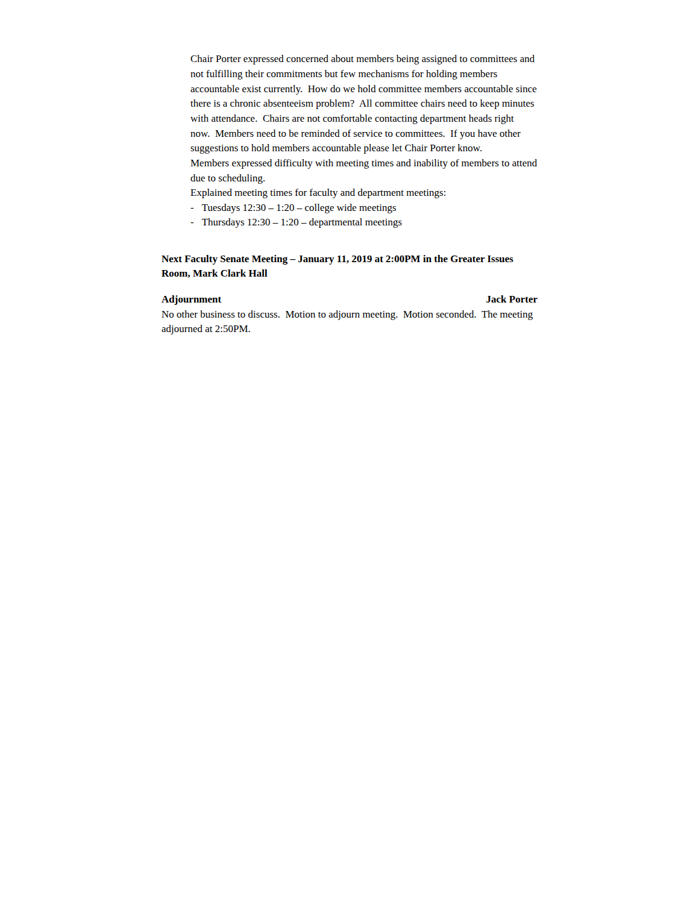Chair Porter expressed concerned about members being assigned to committees and not fulfilling their commitments but few mechanisms for holding members accountable exist currently. How do we hold committee members accountable since there is a chronic absenteeism problem? All committee chairs need to keep minutes with attendance. Chairs are not comfortable contacting department heads right now. Members need to be reminded of service to committees. If you have other suggestions to hold members accountable please let Chair Porter know.
Members expressed difficulty with meeting times and inability of members to attend due to scheduling.
Explained meeting times for faculty and department meetings:
Tuesdays 12:30 – 1:20 – college wide meetings
Thursdays 12:30 – 1:20 – departmental meetings
Next Faculty Senate Meeting – January 11, 2019 at 2:00PM in the Greater Issues Room, Mark Clark Hall
Adjournment Jack Porter
No other business to discuss. Motion to adjourn meeting. Motion seconded. The meeting adjourned at 2:50PM.